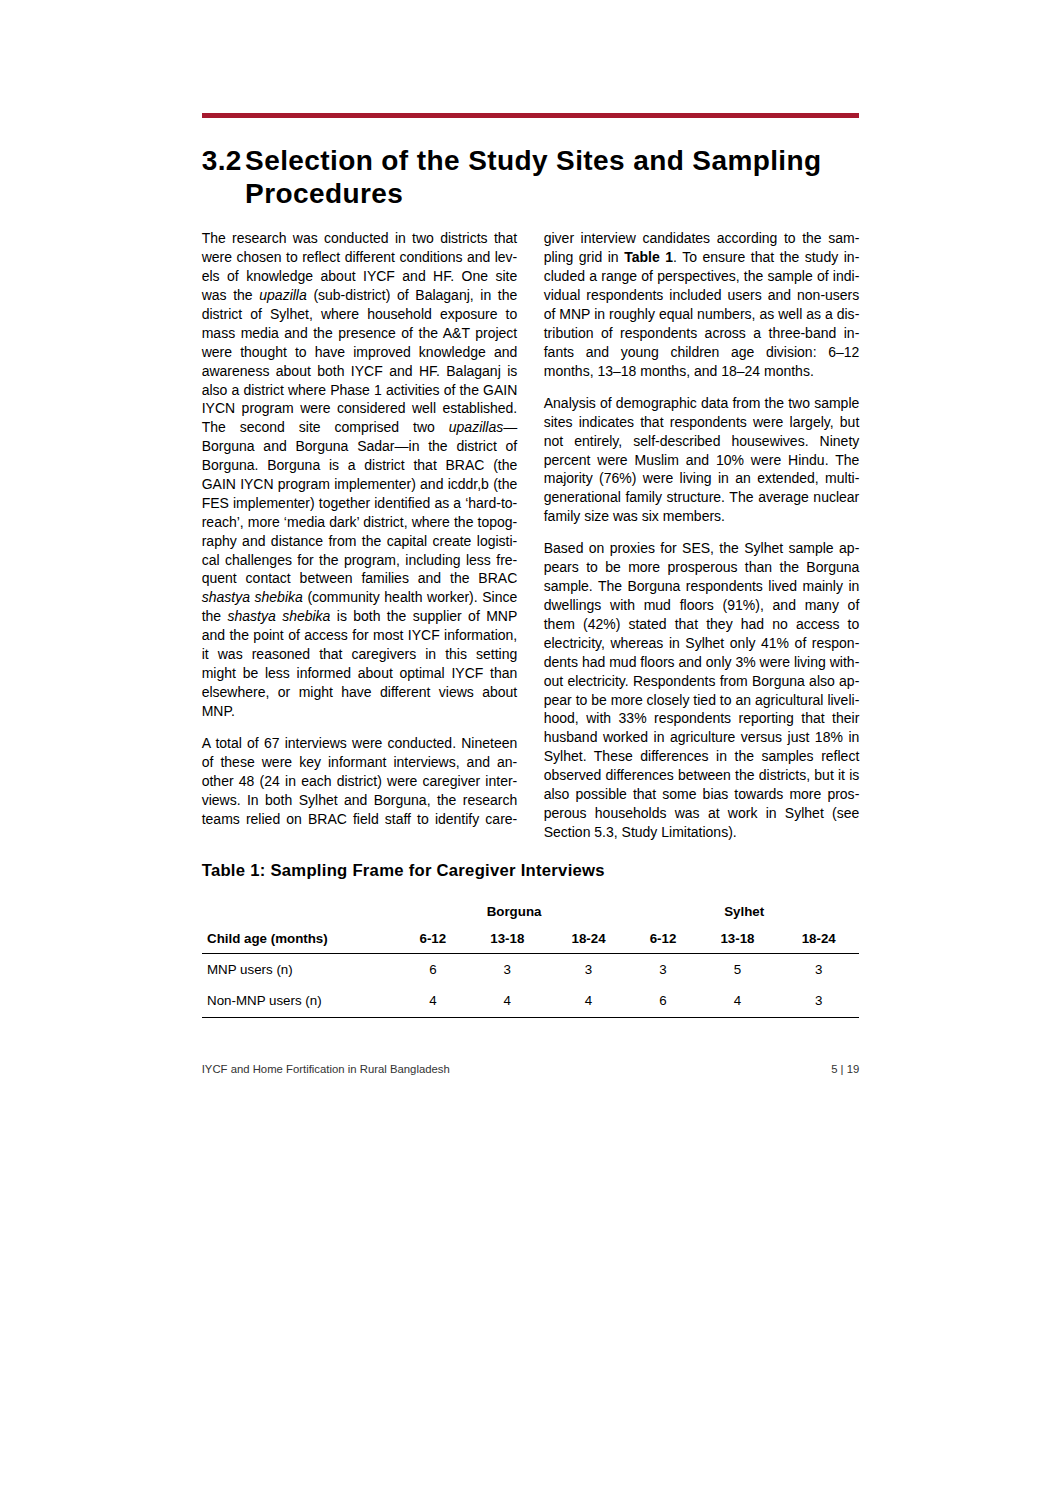3.2 Selection of the Study Sites and Sampling Procedures
The research was conducted in two districts that were chosen to reflect different conditions and levels of knowledge about IYCF and HF. One site was the upazilla (sub-district) of Balaganj, in the district of Sylhet, where household exposure to mass media and the presence of the A&T project were thought to have improved knowledge and awareness about both IYCF and HF. Balaganj is also a district where Phase 1 activities of the GAIN IYCN program were considered well established. The second site comprised two upazillas—Borguna and Borguna Sadar—in the district of Borguna. Borguna is a district that BRAC (the GAIN IYCN program implementer) and icddr,b (the FES implementer) together identified as a ‘hard-to-reach’, more ‘media dark’ district, where the topography and distance from the capital create logistical challenges for the program, including less frequent contact between families and the BRAC shastya shebika (community health worker). Since the shastya shebika is both the supplier of MNP and the point of access for most IYCF information, it was reasoned that caregivers in this setting might be less informed about optimal IYCF than elsewhere, or might have different views about MNP.
A total of 67 interviews were conducted. Nineteen of these were key informant interviews, and another 48 (24 in each district) were caregiver interviews. In both Sylhet and Borguna, the research teams relied on BRAC field staff to identify caregiver interview candidates according to the sampling grid in Table 1. To ensure that the study included a range of perspectives, the sample of individual respondents included users and non-users of MNP in roughly equal numbers, as well as a distribution of respondents across a three-band infants and young children age division: 6–12 months, 13–18 months, and 18–24 months.
Analysis of demographic data from the two sample sites indicates that respondents were largely, but not entirely, self-described housewives. Ninety percent were Muslim and 10% were Hindu. The majority (76%) were living in an extended, multi-generational family structure. The average nuclear family size was six members.
Based on proxies for SES, the Sylhet sample appears to be more prosperous than the Borguna sample. The Borguna respondents lived mainly in dwellings with mud floors (91%), and many of them (42%) stated that they had no access to electricity, whereas in Sylhet only 41% of respondents had mud floors and only 3% were living without electricity. Respondents from Borguna also appear to be more closely tied to an agricultural livelihood, with 33% respondents reporting that their husband worked in agriculture versus just 18% in Sylhet. These differences in the samples reflect observed differences between the districts, but it is also possible that some bias towards more prosperous households was at work in Sylhet (see Section 5.3, Study Limitations).
Table 1: Sampling Frame for Caregiver Interviews
| | Borguna | Sylhet |
| --- | --- | --- |
| Child age (months) | 6-12 | 13-18 | 18-24 | 6-12 | 13-18 | 18-24 |
| MNP users (n) | 6 | 3 | 3 | 3 | 5 | 3 |
| Non-MNP users (n) | 4 | 4 | 4 | 6 | 4 | 3 |
IYCF and Home Fortification in Rural Bangladesh 5 | 19